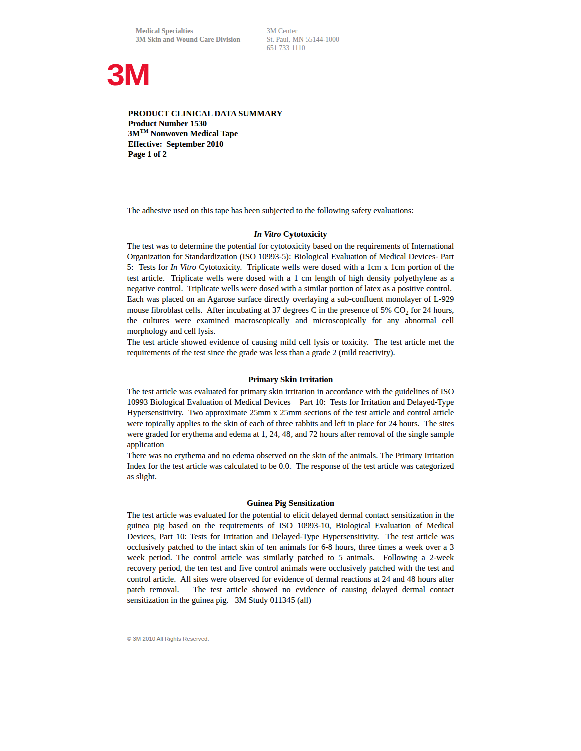Medical Specialties
3M Skin and Wound Care Division
3M Center
St. Paul, MN 55144-1000
651 733 1110
3M
PRODUCT CLINICAL DATA SUMMARY
Product Number 1530
3MTM Nonwoven Medical Tape
Effective: September 2010
Page 1 of 2
The adhesive used on this tape has been subjected to the following safety evaluations:
In Vitro Cytotoxicity
The test was to determine the potential for cytotoxicity based on the requirements of International Organization for Standardization (ISO 10993-5): Biological Evaluation of Medical Devices- Part 5: Tests for In Vitro Cytotoxicity. Triplicate wells were dosed with a 1cm x 1cm portion of the test article. Triplicate wells were dosed with a 1 cm length of high density polyethylene as a negative control. Triplicate wells were dosed with a similar portion of latex as a positive control. Each was placed on an Agarose surface directly overlaying a sub-confluent monolayer of L-929 mouse fibroblast cells. After incubating at 37 degrees C in the presence of 5% CO2 for 24 hours, the cultures were examined macroscopically and microscopically for any abnormal cell morphology and cell lysis.
The test article showed evidence of causing mild cell lysis or toxicity. The test article met the requirements of the test since the grade was less than a grade 2 (mild reactivity).
Primary Skin Irritation
The test article was evaluated for primary skin irritation in accordance with the guidelines of ISO 10993 Biological Evaluation of Medical Devices – Part 10: Tests for Irritation and Delayed-Type Hypersensitivity. Two approximate 25mm x 25mm sections of the test article and control article were topically applies to the skin of each of three rabbits and left in place for 24 hours. The sites were graded for erythema and edema at 1, 24, 48, and 72 hours after removal of the single sample application
There was no erythema and no edema observed on the skin of the animals. The Primary Irritation Index for the test article was calculated to be 0.0. The response of the test article was categorized as slight.
Guinea Pig Sensitization
The test article was evaluated for the potential to elicit delayed dermal contact sensitization in the guinea pig based on the requirements of ISO 10993-10, Biological Evaluation of Medical Devices, Part 10: Tests for Irritation and Delayed-Type Hypersensitivity. The test article was occlusively patched to the intact skin of ten animals for 6-8 hours, three times a week over a 3 week period. The control article was similarly patched to 5 animals. Following a 2-week recovery period, the ten test and five control animals were occlusively patched with the test and control article. All sites were observed for evidence of dermal reactions at 24 and 48 hours after patch removal. The test article showed no evidence of causing delayed dermal contact sensitization in the guinea pig. 3M Study 011345 (all)
© 3M 2010 All Rights Reserved.